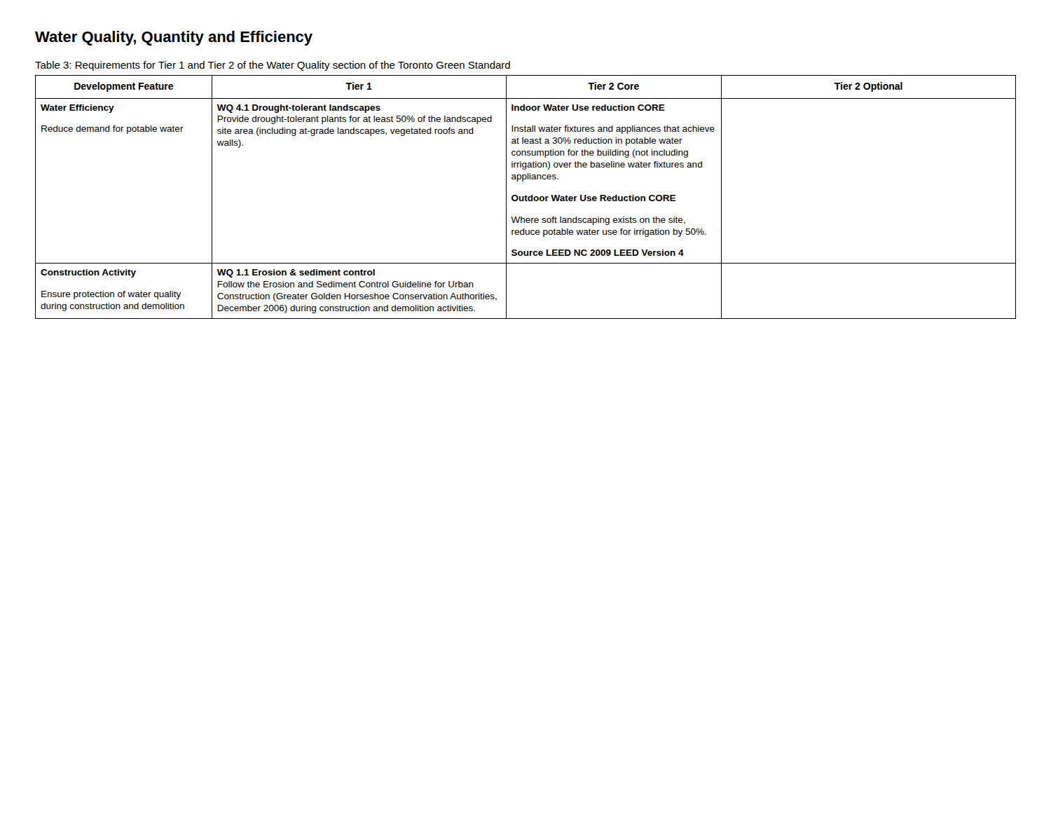Water Quality, Quantity and Efficiency
Table 3: Requirements for Tier 1 and Tier 2 of the Water Quality section of the Toronto Green Standard
| Development Feature | Tier 1 | Tier 2 Core | Tier 2 Optional |
| --- | --- | --- | --- |
| Water Efficiency Reduce demand for potable water | WQ 4.1 Drought-tolerant landscapes Provide drought-tolerant plants for at least 50% of the landscaped site area (including at-grade landscapes, vegetated roofs and walls). | Indoor Water Use reduction CORE Install water fixtures and appliances that achieve at least a 30% reduction in potable water consumption for the building (not including irrigation) over the baseline water fixtures and appliances. Outdoor Water Use Reduction CORE Where soft landscaping exists on the site, reduce potable water use for irrigation by 50%. Source LEED NC 2009 LEED Version 4 | |
| Construction Activity Ensure protection of water quality during construction and demolition | WQ 1.1 Erosion & sediment control Follow the Erosion and Sediment Control Guideline for Urban Construction (Greater Golden Horseshoe Conservation Authorities, December 2006) during construction and demolition activities. | | |